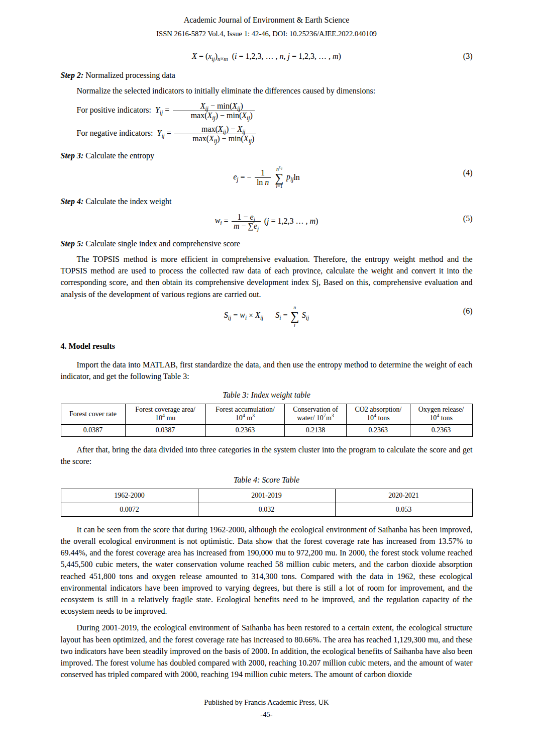Academic Journal of Environment & Earth Science
ISSN 2616-5872 Vol.4, Issue 1: 42-46, DOI: 10.25236/AJEE.2022.040109
X = (xij)n×m (i = 1,2,3, … , n, j = 1,2,3, … , m) (3)
Step 2: Normalized processing data
Normalize the selected indicators to initially eliminate the differences caused by dimensions:
For positive indicators: Yij = Xij − min(Xij) max(Xij) − min(Xij)
For negative indicators: Yij = max(Xij) − Xij max(Xij) − min(Xij)
Step 3: Calculate the entropy
ej = − 1 ln n nΣij ∑ i=1 pij ln (4)
Step 4: Calculate the index weight
wi = 1 − ej m − ∑ej (j = 1,2,3 … , m) (5)
Step 5: Calculate single index and comprehensive score
The TOPSIS method is more efficient in comprehensive evaluation. Therefore, the entropy weight method and the TOPSIS method are used to process the collected raw data of each province, calculate the weight and convert it into the corresponding score, and then obtain its comprehensive development index Sj, Based on this, comprehensive evaluation and analysis of the development of various regions are carried out.
Sij = wi × Xij Si = n ∑ j Sij (6)
4. Model results
Import the data into MATLAB, first standardize the data, and then use the entropy method to determine the weight of each indicator, and get the following Table 3:
Table 3: Index weight table
| Forest cover rate | Forest coverage area/ 10 4 mu | Forest accumulation/ 10 4 m 3 | Conservation of water/ 10 7 m 3 | CO2 absorption/ 10 4 tons | Oxygen release/ 10 4 tons |
| --- | --- | --- | --- | --- | --- |
| 0.0387 | 0.0387 | 0.2363 | 0.2138 | 0.2363 | 0.2363 |
After that, bring the data divided into three categories in the system cluster into the program to calculate the score and get the score:
Table 4: Score Table
| 1962-2000 | 2001-2019 | 2020-2021 |
| --- | --- | --- |
| 0.0072 | 0.032 | 0.053 |
It can be seen from the score that during 1962-2000, although the ecological environment of Saihanba has been improved, the overall ecological environment is not optimistic. Data show that the forest coverage rate has increased from 13.57% to 69.44%, and the forest coverage area has increased from 190,000 mu to 972,200 mu. In 2000, the forest stock volume reached 5,445,500 cubic meters, the water conservation volume reached 58 million cubic meters, and the carbon dioxide absorption reached 451,800 tons and oxygen release amounted to 314,300 tons. Compared with the data in 1962, these ecological environmental indicators have been improved to varying degrees, but there is still a lot of room for improvement, and the ecosystem is still in a relatively fragile state. Ecological benefits need to be improved, and the regulation capacity of the ecosystem needs to be improved.
During 2001-2019, the ecological environment of Saihanba has been restored to a certain extent, the ecological structure layout has been optimized, and the forest coverage rate has increased to 80.66%. The area has reached 1,129,300 mu, and these two indicators have been steadily improved on the basis of 2000. In addition, the ecological benefits of Saihanba have also been improved. The forest volume has doubled compared with 2000, reaching 10.207 million cubic meters, and the amount of water conserved has tripled compared with 2000, reaching 194 million cubic meters. The amount of carbon dioxide
Published by Francis Academic Press, UK
-45-